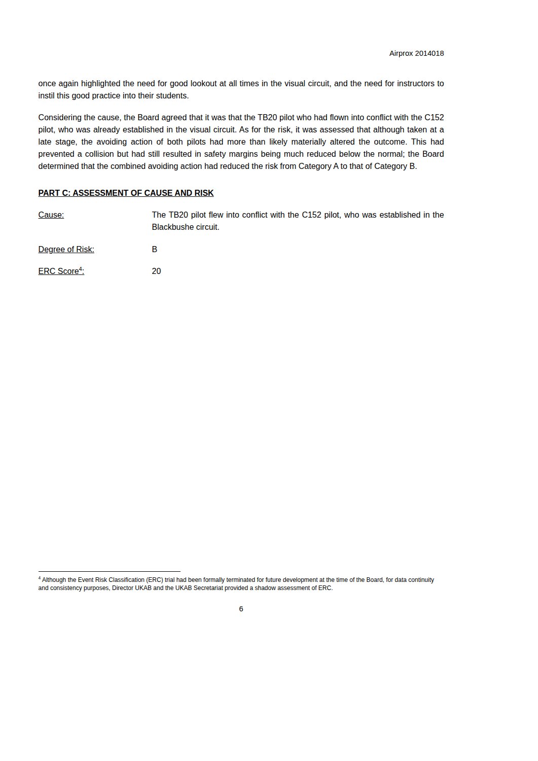Airprox 2014018
once again highlighted the need for good lookout at all times in the visual circuit, and the need for instructors to instil this good practice into their students.
Considering the cause, the Board agreed that it was that the TB20 pilot who had flown into conflict with the C152 pilot, who was already established in the visual circuit. As for the risk, it was assessed that although taken at a late stage, the avoiding action of both pilots had more than likely materially altered the outcome. This had prevented a collision but had still resulted in safety margins being much reduced below the normal; the Board determined that the combined avoiding action had reduced the risk from Category A to that of Category B.
PART C: ASSESSMENT OF CAUSE AND RISK
| Cause: | The TB20 pilot flew into conflict with the C152 pilot, who was established in the Blackbushe circuit. |
| Degree of Risk: | B |
| ERC Score 4 : | 20 |
4 Although the Event Risk Classification (ERC) trial had been formally terminated for future development at the time of the Board, for data continuity and consistency purposes, Director UKAB and the UKAB Secretariat provided a shadow assessment of ERC.
6